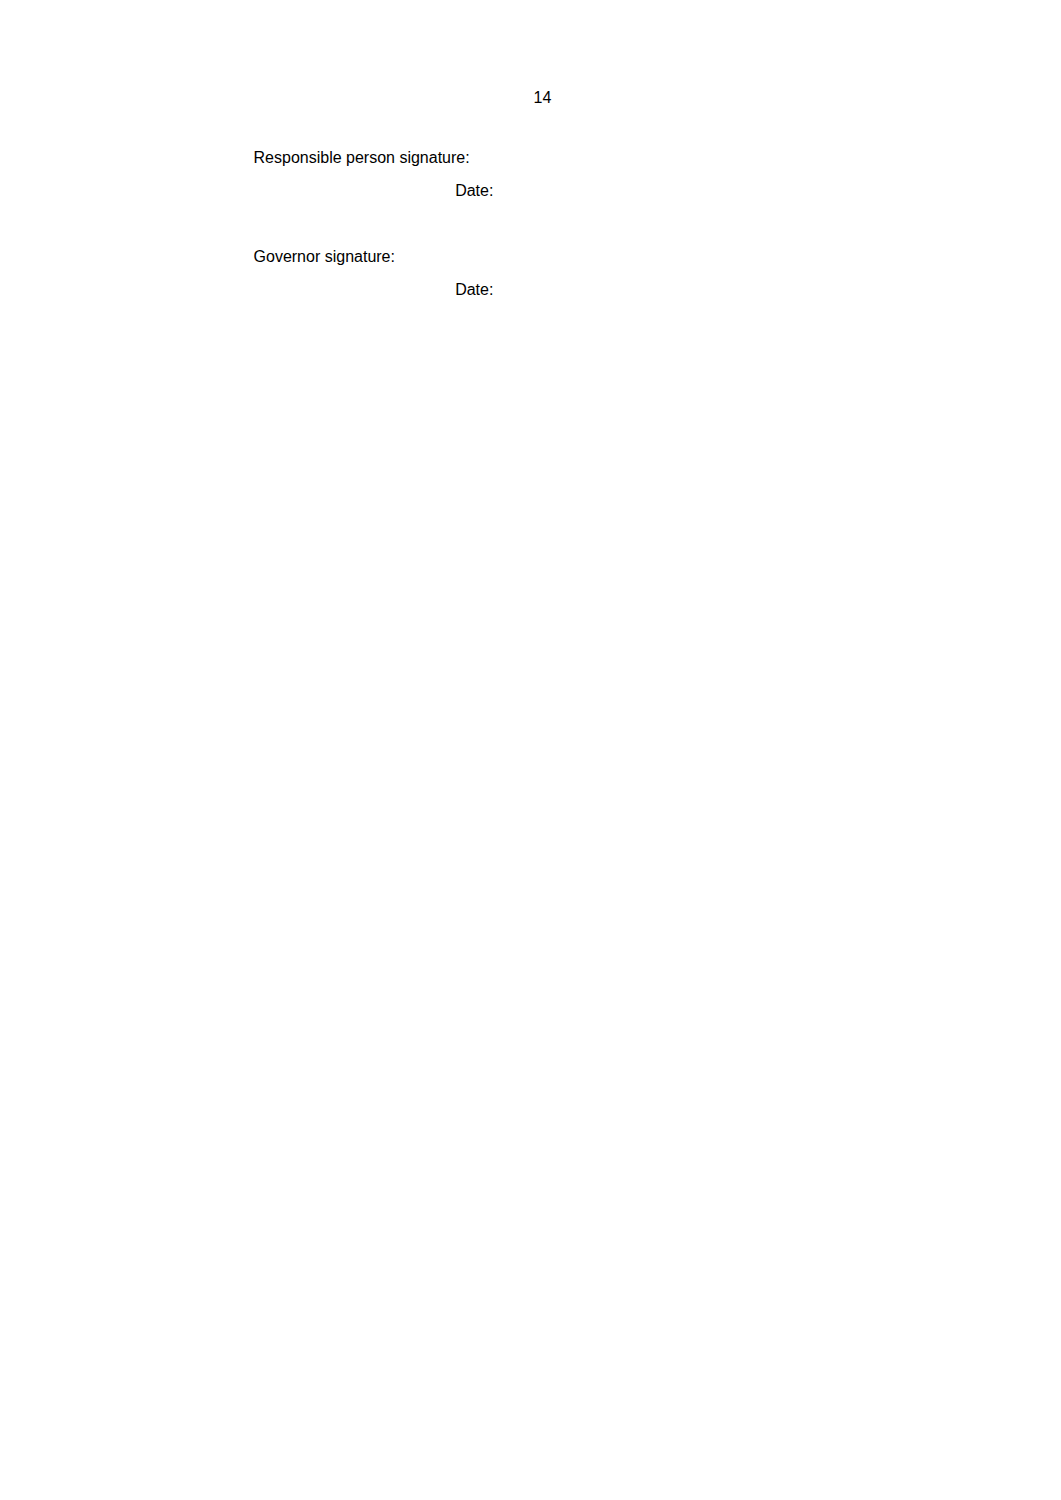14
Responsible person signature:
Date:
Governor signature:
Date: